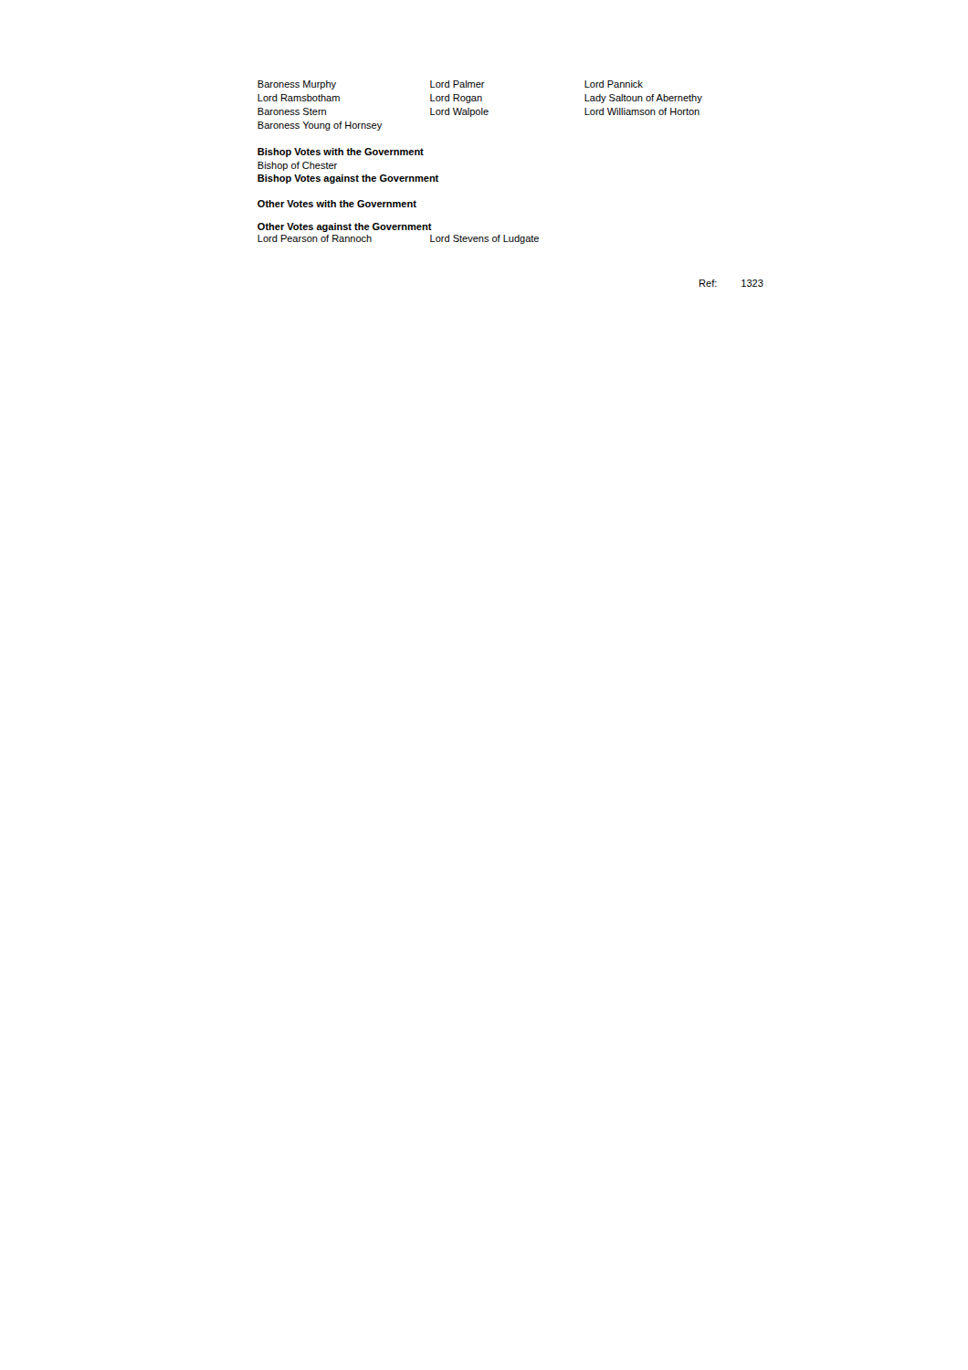| Baroness Murphy | Lord Palmer | Lord Pannick |
| Lord Ramsbotham | Lord Rogan | Lady Saltoun of Abernethy |
| Baroness Stern | Lord Walpole | Lord Williamson of Horton |
| Baroness Young of Hornsey | | |
Bishop Votes with the Government
Bishop of Chester
Bishop Votes against the Government
Other Votes with the Government
Other Votes against the Government
| Lord Pearson of Rannoch | Lord Stevens of Ludgate | |
Ref: 1323